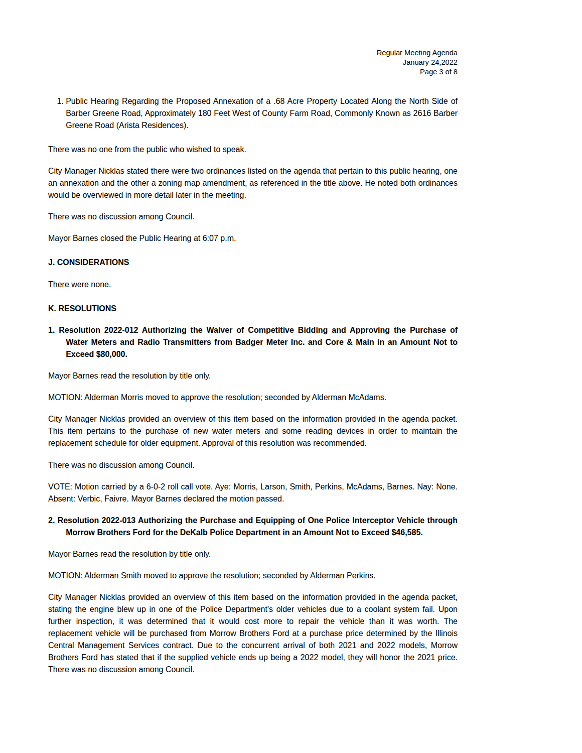Regular Meeting Agenda
January 24,2022
Page 3 of 8
Public Hearing Regarding the Proposed Annexation of a .68 Acre Property Located Along the North Side of Barber Greene Road, Approximately 180 Feet West of County Farm Road, Commonly Known as 2616 Barber Greene Road (Arista Residences).
There was no one from the public who wished to speak.
City Manager Nicklas stated there were two ordinances listed on the agenda that pertain to this public hearing, one an annexation and the other a zoning map amendment, as referenced in the title above. He noted both ordinances would be overviewed in more detail later in the meeting.
There was no discussion among Council.
Mayor Barnes closed the Public Hearing at 6:07 p.m.
J. CONSIDERATIONS
There were none.
K. RESOLUTIONS
1. Resolution 2022-012 Authorizing the Waiver of Competitive Bidding and Approving the Purchase of Water Meters and Radio Transmitters from Badger Meter Inc. and Core & Main in an Amount Not to Exceed $80,000.
Mayor Barnes read the resolution by title only.
MOTION: Alderman Morris moved to approve the resolution; seconded by Alderman McAdams.
City Manager Nicklas provided an overview of this item based on the information provided in the agenda packet. This item pertains to the purchase of new water meters and some reading devices in order to maintain the replacement schedule for older equipment. Approval of this resolution was recommended.
There was no discussion among Council.
VOTE: Motion carried by a 6-0-2 roll call vote. Aye: Morris, Larson, Smith, Perkins, McAdams, Barnes. Nay: None. Absent: Verbic, Faivre. Mayor Barnes declared the motion passed.
2. Resolution 2022-013 Authorizing the Purchase and Equipping of One Police Interceptor Vehicle through Morrow Brothers Ford for the DeKalb Police Department in an Amount Not to Exceed $46,585.
Mayor Barnes read the resolution by title only.
MOTION: Alderman Smith moved to approve the resolution; seconded by Alderman Perkins.
City Manager Nicklas provided an overview of this item based on the information provided in the agenda packet, stating the engine blew up in one of the Police Department's older vehicles due to a coolant system fail. Upon further inspection, it was determined that it would cost more to repair the vehicle than it was worth. The replacement vehicle will be purchased from Morrow Brothers Ford at a purchase price determined by the Illinois Central Management Services contract. Due to the concurrent arrival of both 2021 and 2022 models, Morrow Brothers Ford has stated that if the supplied vehicle ends up being a 2022 model, they will honor the 2021 price. There was no discussion among Council.